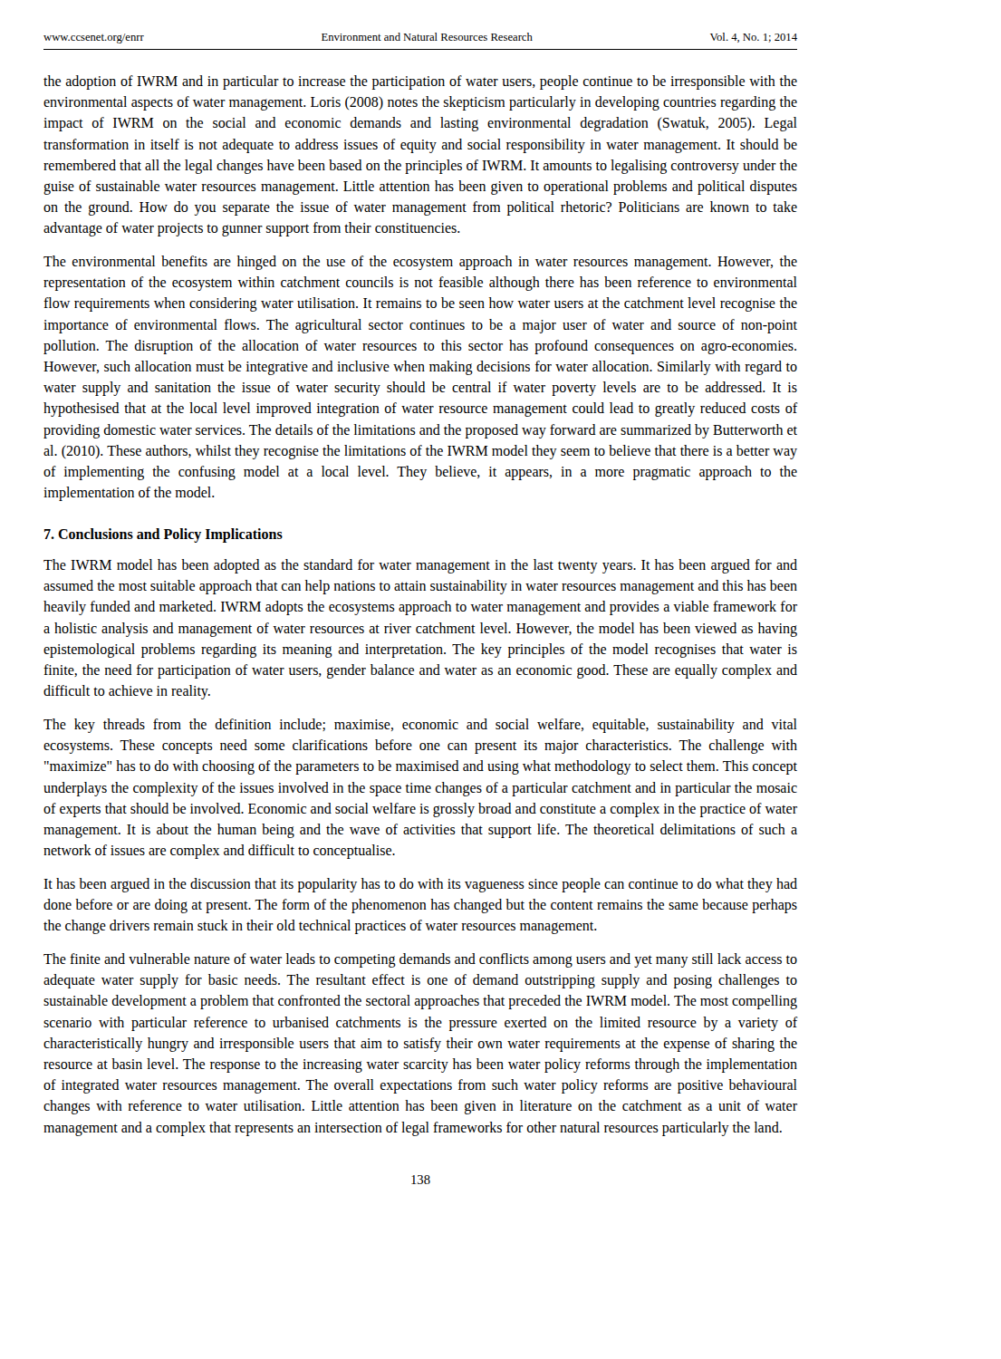www.ccsenet.org/enrr Environment and Natural Resources Research Vol. 4, No. 1; 2014
the adoption of IWRM and in particular to increase the participation of water users, people continue to be irresponsible with the environmental aspects of water management. Loris (2008) notes the skepticism particularly in developing countries regarding the impact of IWRM on the social and economic demands and lasting environmental degradation (Swatuk, 2005). Legal transformation in itself is not adequate to address issues of equity and social responsibility in water management. It should be remembered that all the legal changes have been based on the principles of IWRM. It amounts to legalising controversy under the guise of sustainable water resources management. Little attention has been given to operational problems and political disputes on the ground. How do you separate the issue of water management from political rhetoric? Politicians are known to take advantage of water projects to gunner support from their constituencies.
The environmental benefits are hinged on the use of the ecosystem approach in water resources management. However, the representation of the ecosystem within catchment councils is not feasible although there has been reference to environmental flow requirements when considering water utilisation. It remains to be seen how water users at the catchment level recognise the importance of environmental flows. The agricultural sector continues to be a major user of water and source of non-point pollution. The disruption of the allocation of water resources to this sector has profound consequences on agro-economies. However, such allocation must be integrative and inclusive when making decisions for water allocation. Similarly with regard to water supply and sanitation the issue of water security should be central if water poverty levels are to be addressed. It is hypothesised that at the local level improved integration of water resource management could lead to greatly reduced costs of providing domestic water services. The details of the limitations and the proposed way forward are summarized by Butterworth et al. (2010). These authors, whilst they recognise the limitations of the IWRM model they seem to believe that there is a better way of implementing the confusing model at a local level. They believe, it appears, in a more pragmatic approach to the implementation of the model.
7. Conclusions and Policy Implications
The IWRM model has been adopted as the standard for water management in the last twenty years. It has been argued for and assumed the most suitable approach that can help nations to attain sustainability in water resources management and this has been heavily funded and marketed. IWRM adopts the ecosystems approach to water management and provides a viable framework for a holistic analysis and management of water resources at river catchment level. However, the model has been viewed as having epistemological problems regarding its meaning and interpretation. The key principles of the model recognises that water is finite, the need for participation of water users, gender balance and water as an economic good. These are equally complex and difficult to achieve in reality.
The key threads from the definition include; maximise, economic and social welfare, equitable, sustainability and vital ecosystems. These concepts need some clarifications before one can present its major characteristics. The challenge with "maximize" has to do with choosing of the parameters to be maximised and using what methodology to select them. This concept underplays the complexity of the issues involved in the space time changes of a particular catchment and in particular the mosaic of experts that should be involved. Economic and social welfare is grossly broad and constitute a complex in the practice of water management. It is about the human being and the wave of activities that support life. The theoretical delimitations of such a network of issues are complex and difficult to conceptualise.
It has been argued in the discussion that its popularity has to do with its vagueness since people can continue to do what they had done before or are doing at present. The form of the phenomenon has changed but the content remains the same because perhaps the change drivers remain stuck in their old technical practices of water resources management.
The finite and vulnerable nature of water leads to competing demands and conflicts among users and yet many still lack access to adequate water supply for basic needs. The resultant effect is one of demand outstripping supply and posing challenges to sustainable development a problem that confronted the sectoral approaches that preceded the IWRM model. The most compelling scenario with particular reference to urbanised catchments is the pressure exerted on the limited resource by a variety of characteristically hungry and irresponsible users that aim to satisfy their own water requirements at the expense of sharing the resource at basin level. The response to the increasing water scarcity has been water policy reforms through the implementation of integrated water resources management. The overall expectations from such water policy reforms are positive behavioural changes with reference to water utilisation. Little attention has been given in literature on the catchment as a unit of water management and a complex that represents an intersection of legal frameworks for other natural resources particularly the land.
138